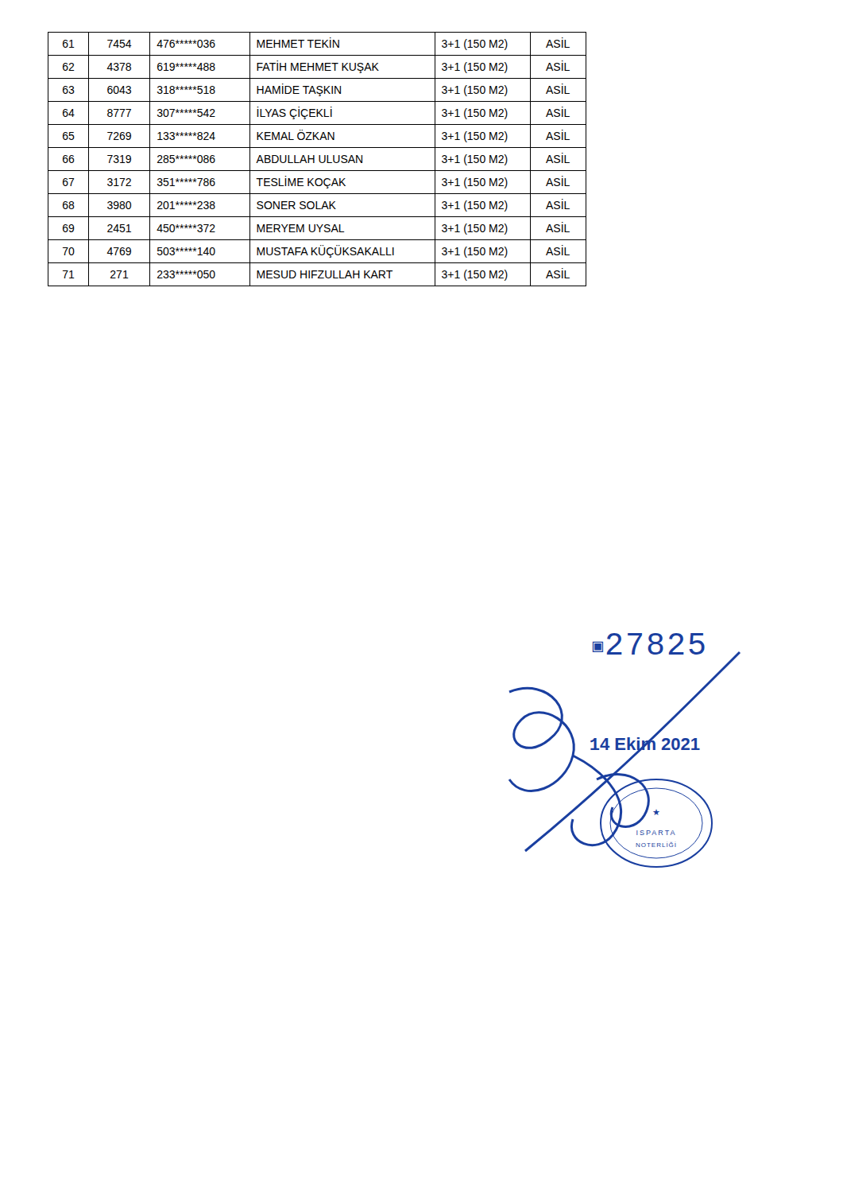| 61 | 7454 | 476*****036 | MEHMET TEKİN | 3+1 (150 M2) | ASİL |
| 62 | 4378 | 619*****488 | FATİH MEHMET KUŞAK | 3+1 (150 M2) | ASİL |
| 63 | 6043 | 318*****518 | HAMİDE TAŞKIN | 3+1 (150 M2) | ASİL |
| 64 | 8777 | 307*****542 | İLYAS ÇİÇEKLİ | 3+1 (150 M2) | ASİL |
| 65 | 7269 | 133*****824 | KEMAL ÖZKAN | 3+1 (150 M2) | ASİL |
| 66 | 7319 | 285*****086 | ABDULLAH ULUSAN | 3+1 (150 M2) | ASİL |
| 67 | 3172 | 351*****786 | TESLİME KOÇAK | 3+1 (150 M2) | ASİL |
| 68 | 3980 | 201*****238 | SONER SOLAK | 3+1 (150 M2) | ASİL |
| 69 | 2451 | 450*****372 | MERYEM UYSAL | 3+1 (150 M2) | ASİL |
| 70 | 4769 | 503*****140 | MUSTAFA KÜÇÜKSAKALLI | 3+1 (150 M2) | ASİL |
| 71 | 271 | 233*****050 | MESUD HIFZULLAH KART | 3+1 (150 M2) | ASİL |
▣27825
★ ISPARTA NOTERLİĞİ
14 Ekim 2021